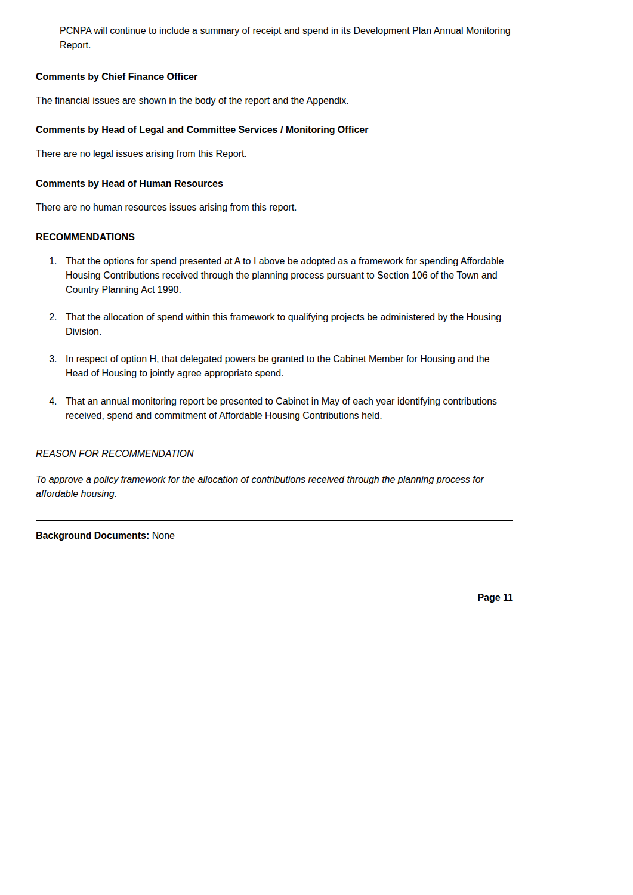PCNPA will continue to include a summary of receipt and spend in its Development Plan Annual Monitoring Report.
Comments by Chief Finance Officer
The financial issues are shown in the body of the report and the Appendix.
Comments by Head of Legal and Committee Services / Monitoring Officer
There are no legal issues arising from this Report.
Comments by Head of Human Resources
There are no human resources issues arising from this report.
RECOMMENDATIONS
That the options for spend presented at A to I above be adopted as a framework for spending Affordable Housing Contributions received through the planning process pursuant to Section 106 of the Town and Country Planning Act 1990.
That the allocation of spend within this framework to qualifying projects be administered by the Housing Division.
In respect of option H, that delegated powers be granted to the Cabinet Member for Housing and the Head of Housing to jointly agree appropriate spend.
That an annual monitoring report be presented to Cabinet in May of each year identifying contributions received, spend and commitment of Affordable Housing Contributions held.
REASON FOR RECOMMENDATION
To approve a policy framework for the allocation of contributions received through the planning process for affordable housing.
Background Documents: None
Page 11